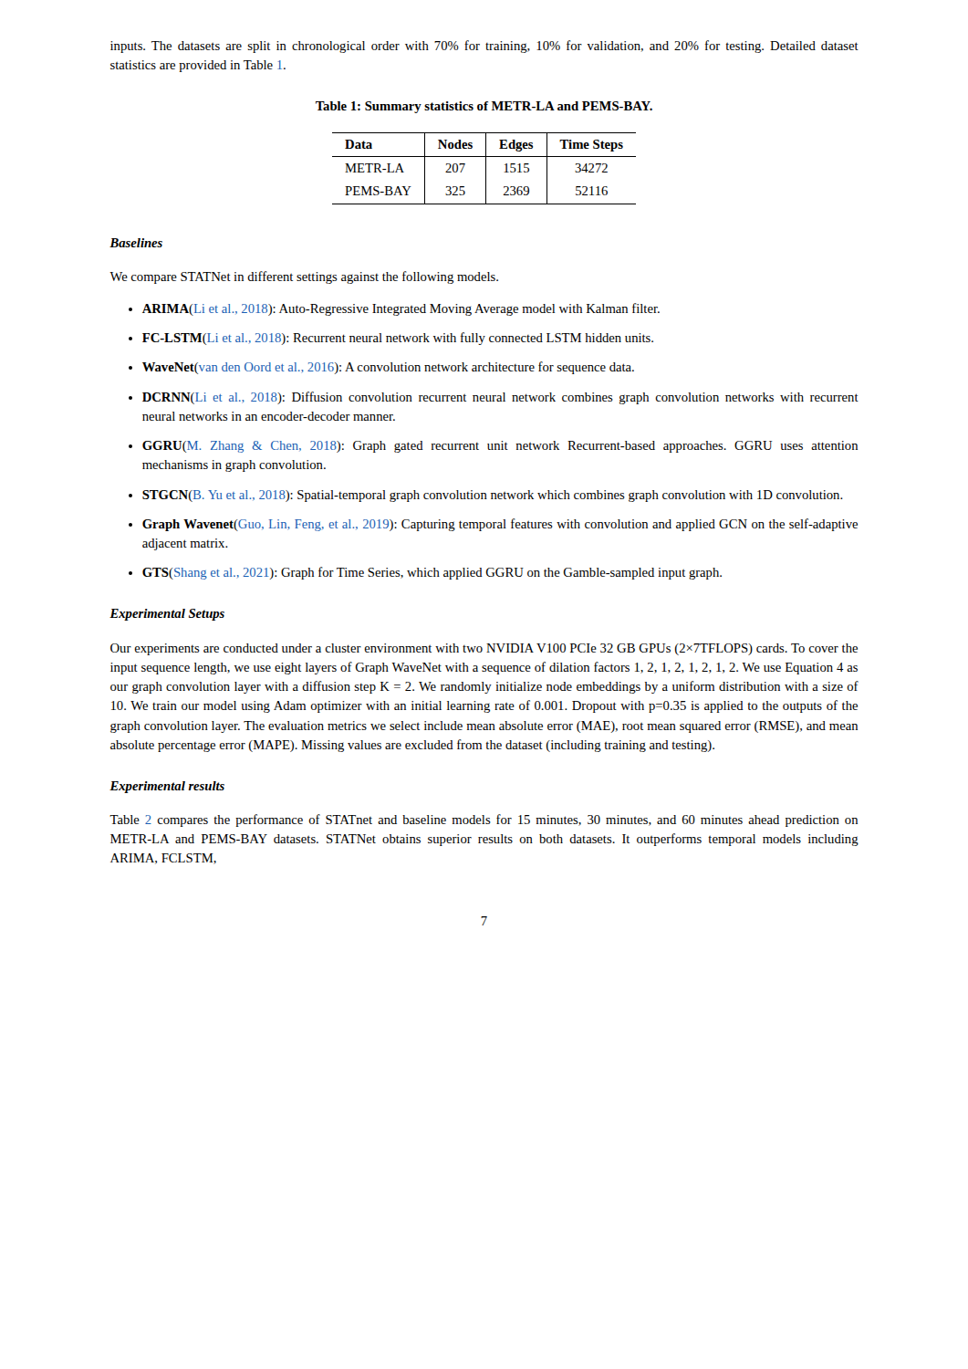inputs. The datasets are split in chronological order with 70% for training, 10% for validation, and 20% for testing. Detailed dataset statistics are provided in Table 1.
Table 1: Summary statistics of METR-LA and PEMS-BAY.
| Data | Nodes | Edges | Time Steps |
| --- | --- | --- | --- |
| METR-LA | 207 | 1515 | 34272 |
| PEMS-BAY | 325 | 2369 | 52116 |
Baselines
We compare STATNet in different settings against the following models.
ARIMA(Li et al., 2018): Auto-Regressive Integrated Moving Average model with Kalman filter.
FC-LSTM(Li et al., 2018): Recurrent neural network with fully connected LSTM hidden units.
WaveNet(van den Oord et al., 2016): A convolution network architecture for sequence data.
DCRNN(Li et al., 2018): Diffusion convolution recurrent neural network combines graph convolution networks with recurrent neural networks in an encoder-decoder manner.
GGRU(M. Zhang & Chen, 2018): Graph gated recurrent unit network Recurrent-based approaches. GGRU uses attention mechanisms in graph convolution.
STGCN(B. Yu et al., 2018): Spatial-temporal graph convolution network which combines graph convolution with 1D convolution.
Graph Wavenet(Guo, Lin, Feng, et al., 2019): Capturing temporal features with convolution and applied GCN on the self-adaptive adjacent matrix.
GTS(Shang et al., 2021): Graph for Time Series, which applied GGRU on the Gamble-sampled input graph.
Experimental Setups
Our experiments are conducted under a cluster environment with two NVIDIA V100 PCIe 32 GB GPUs (2×7TFLOPS) cards. To cover the input sequence length, we use eight layers of Graph WaveNet with a sequence of dilation factors 1, 2, 1, 2, 1, 2, 1, 2. We use Equation 4 as our graph convolution layer with a diffusion step K = 2. We randomly initialize node embeddings by a uniform distribution with a size of 10. We train our model using Adam optimizer with an initial learning rate of 0.001. Dropout with p=0.35 is applied to the outputs of the graph convolution layer. The evaluation metrics we select include mean absolute error (MAE), root mean squared error (RMSE), and mean absolute percentage error (MAPE). Missing values are excluded from the dataset (including training and testing).
Experimental results
Table 2 compares the performance of STATnet and baseline models for 15 minutes, 30 minutes, and 60 minutes ahead prediction on METR-LA and PEMS-BAY datasets. STATNet obtains superior results on both datasets. It outperforms temporal models including ARIMA, FCLSTM,
7